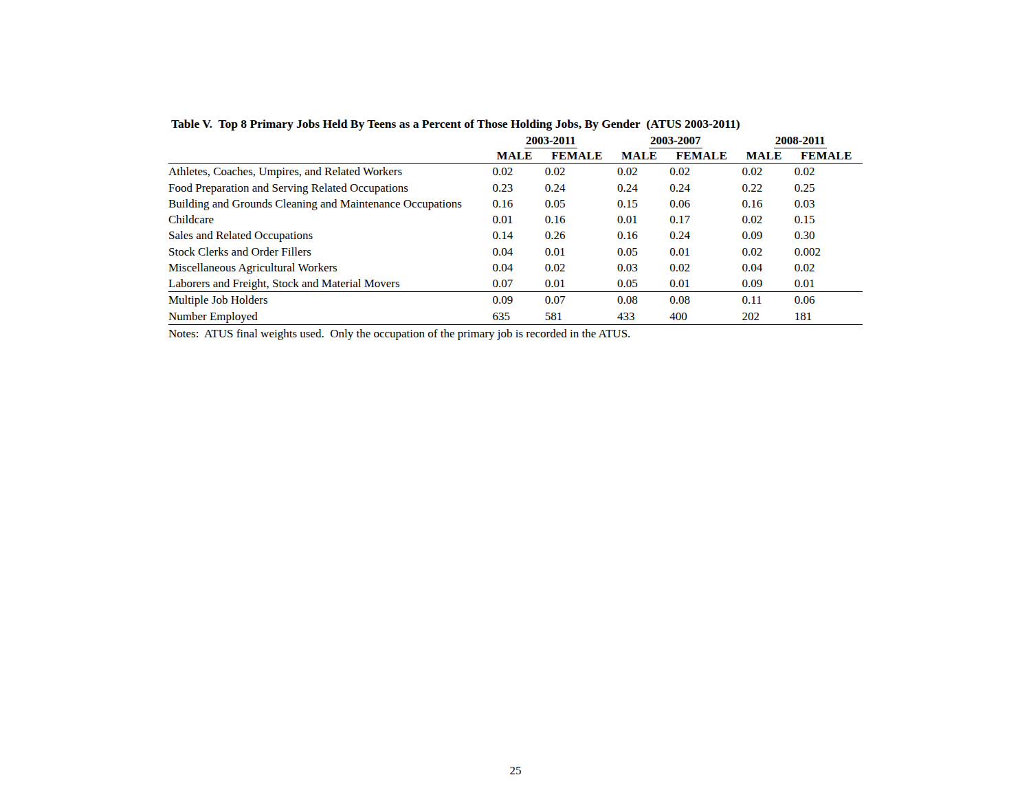Table V. Top 8 Primary Jobs Held By Teens as a Percent of Those Holding Jobs, By Gender (ATUS 2003-2011)
| | 2003-2011 | 2003-2007 | 2008-2011 |
| --- | --- | --- | --- |
| | MALE | FEMALE | MALE | FEMALE | MALE | FEMALE |
| Athletes, Coaches, Umpires, and Related Workers | 0.02 | 0.02 | 0.02 | 0.02 | 0.02 | 0.02 |
| Food Preparation and Serving Related Occupations | 0.23 | 0.24 | 0.24 | 0.24 | 0.22 | 0.25 |
| Building and Grounds Cleaning and Maintenance Occupations | 0.16 | 0.05 | 0.15 | 0.06 | 0.16 | 0.03 |
| Childcare | 0.01 | 0.16 | 0.01 | 0.17 | 0.02 | 0.15 |
| Sales and Related Occupations | 0.14 | 0.26 | 0.16 | 0.24 | 0.09 | 0.30 |
| Stock Clerks and Order Fillers | 0.04 | 0.01 | 0.05 | 0.01 | 0.02 | 0.002 |
| Miscellaneous Agricultural Workers | 0.04 | 0.02 | 0.03 | 0.02 | 0.04 | 0.02 |
| Laborers and Freight, Stock and Material Movers | 0.07 | 0.01 | 0.05 | 0.01 | 0.09 | 0.01 |
| Multiple Job Holders | 0.09 | 0.07 | 0.08 | 0.08 | 0.11 | 0.06 |
| Number Employed | 635 | 581 | 433 | 400 | 202 | 181 |
Notes: ATUS final weights used. Only the occupation of the primary job is recorded in the ATUS.
25